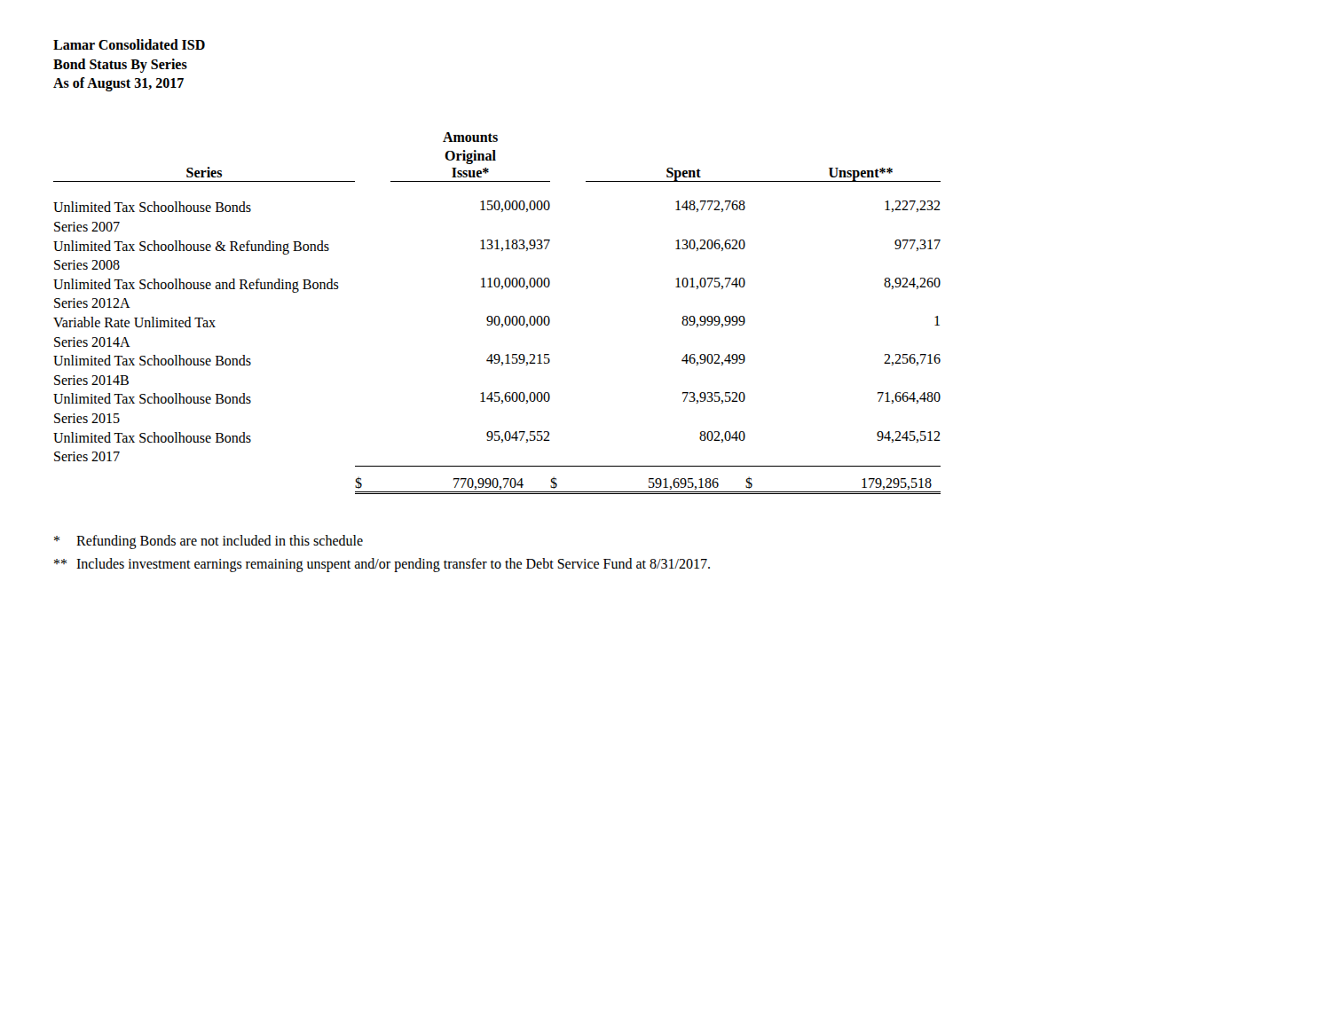Lamar Consolidated ISD
Bond Status By Series
As of August 31, 2017
| | | Amounts Original | | | | |
| Series | | Issue* | | Spent | Unspent** |
| Unlimited Tax Schoolhouse Bonds Series 2007 | | 150,000,000 | | 148,772,768 | | 1,227,232 |
| Unlimited Tax Schoolhouse & Refunding Bonds Series 2008 | | 131,183,937 | | 130,206,620 | | 977,317 |
| Unlimited Tax Schoolhouse and Refunding Bonds Series 2012A | | 110,000,000 | | 101,075,740 | | 8,924,260 |
| Variable Rate Unlimited Tax Series 2014A | | 90,000,000 | | 89,999,999 | | 1 |
| Unlimited Tax Schoolhouse Bonds Series 2014B | | 49,159,215 | | 46,902,499 | | 2,256,716 |
| Unlimited Tax Schoolhouse Bonds Series 2015 | | 145,600,000 | | 73,935,520 | | 71,664,480 |
| Unlimited Tax Schoolhouse Bonds Series 2017 | | 95,047,552 | | 802,040 | | 94,245,512 |
| | $ | 770,990,704 | $ | 591,695,186 | $ | 179,295,518 |
*Refunding Bonds are not included in this schedule **Includes investment earnings remaining unspent and/or pending transfer to the Debt Service Fund at 8/31/2017.